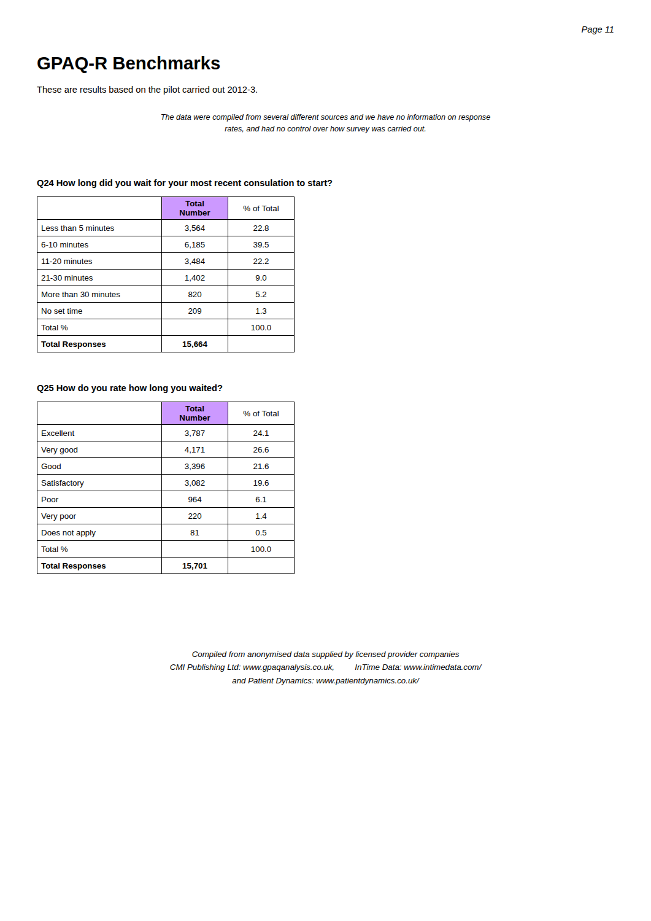Page 11
GPAQ-R Benchmarks
These are results based on the pilot carried out 2012-3.
The data were compiled from several different sources and we have no information on response rates, and had no control over how survey was carried out.
Q24 How long did you wait for your most recent consulation to start?
| | Total Number | % of Total |
| --- | --- | --- |
| Less than 5 minutes | 3,564 | 22.8 |
| 6-10 minutes | 6,185 | 39.5 |
| 11-20 minutes | 3,484 | 22.2 |
| 21-30 minutes | 1,402 | 9.0 |
| More than 30 minutes | 820 | 5.2 |
| No set time | 209 | 1.3 |
| Total % | | 100.0 |
| Total Responses | 15,664 | |
Q25 How do you rate how long you waited?
| | Total Number | % of Total |
| --- | --- | --- |
| Excellent | 3,787 | 24.1 |
| Very good | 4,171 | 26.6 |
| Good | 3,396 | 21.6 |
| Satisfactory | 3,082 | 19.6 |
| Poor | 964 | 6.1 |
| Very poor | 220 | 1.4 |
| Does not apply | 81 | 0.5 |
| Total % | | 100.0 |
| Total Responses | 15,701 | |
Compiled from anonymised data supplied by licensed provider companies
CMI Publishing Ltd: www.gpaqanalysis.co.uk, InTime Data: www.intimedata.com/
and Patient Dynamics: www.patientdynamics.co.uk/